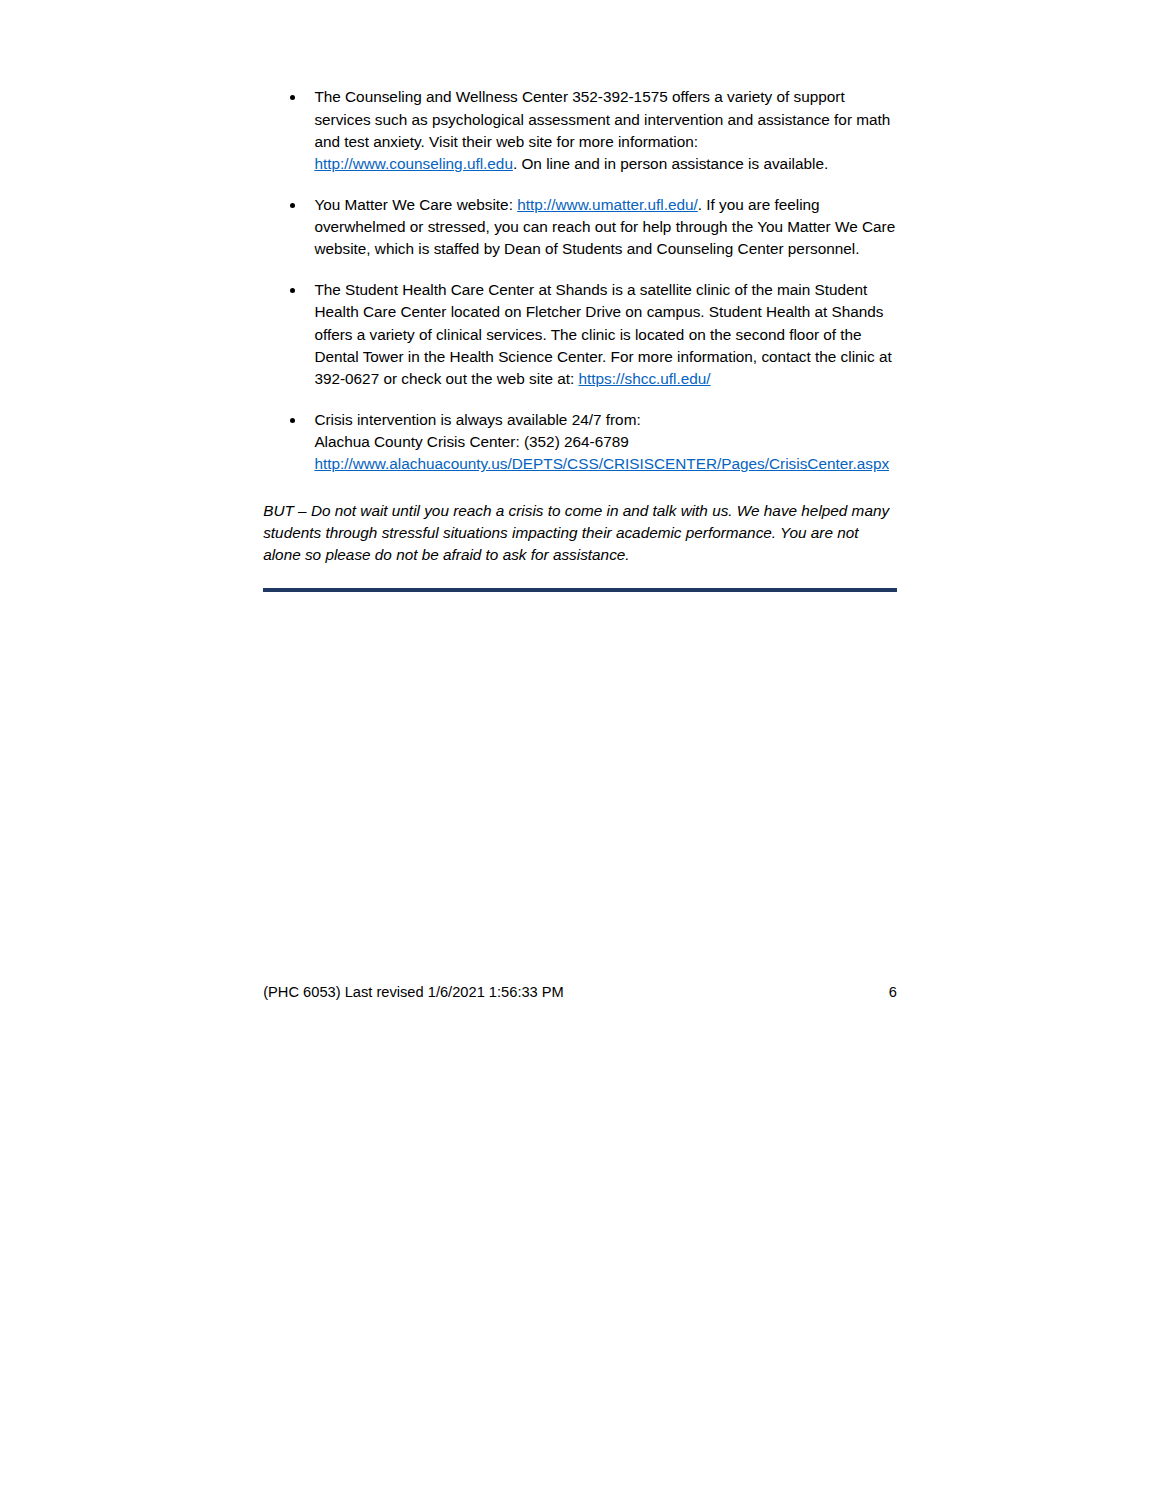The Counseling and Wellness Center 352-392-1575 offers a variety of support services such as psychological assessment and intervention and assistance for math and test anxiety. Visit their web site for more information: http://www.counseling.ufl.edu. On line and in person assistance is available.
You Matter We Care website: http://www.umatter.ufl.edu/. If you are feeling overwhelmed or stressed, you can reach out for help through the You Matter We Care website, which is staffed by Dean of Students and Counseling Center personnel.
The Student Health Care Center at Shands is a satellite clinic of the main Student Health Care Center located on Fletcher Drive on campus. Student Health at Shands offers a variety of clinical services. The clinic is located on the second floor of the Dental Tower in the Health Science Center. For more information, contact the clinic at 392-0627 or check out the web site at: https://shcc.ufl.edu/
Crisis intervention is always available 24/7 from:
Alachua County Crisis Center: (352) 264-6789
http://www.alachuacounty.us/DEPTS/CSS/CRISISCENTER/Pages/CrisisCenter.aspx
BUT – Do not wait until you reach a crisis to come in and talk with us. We have helped many students through stressful situations impacting their academic performance. You are not alone so please do not be afraid to ask for assistance.
(PHC 6053) Last revised 1/6/2021 1:56:33 PM 6